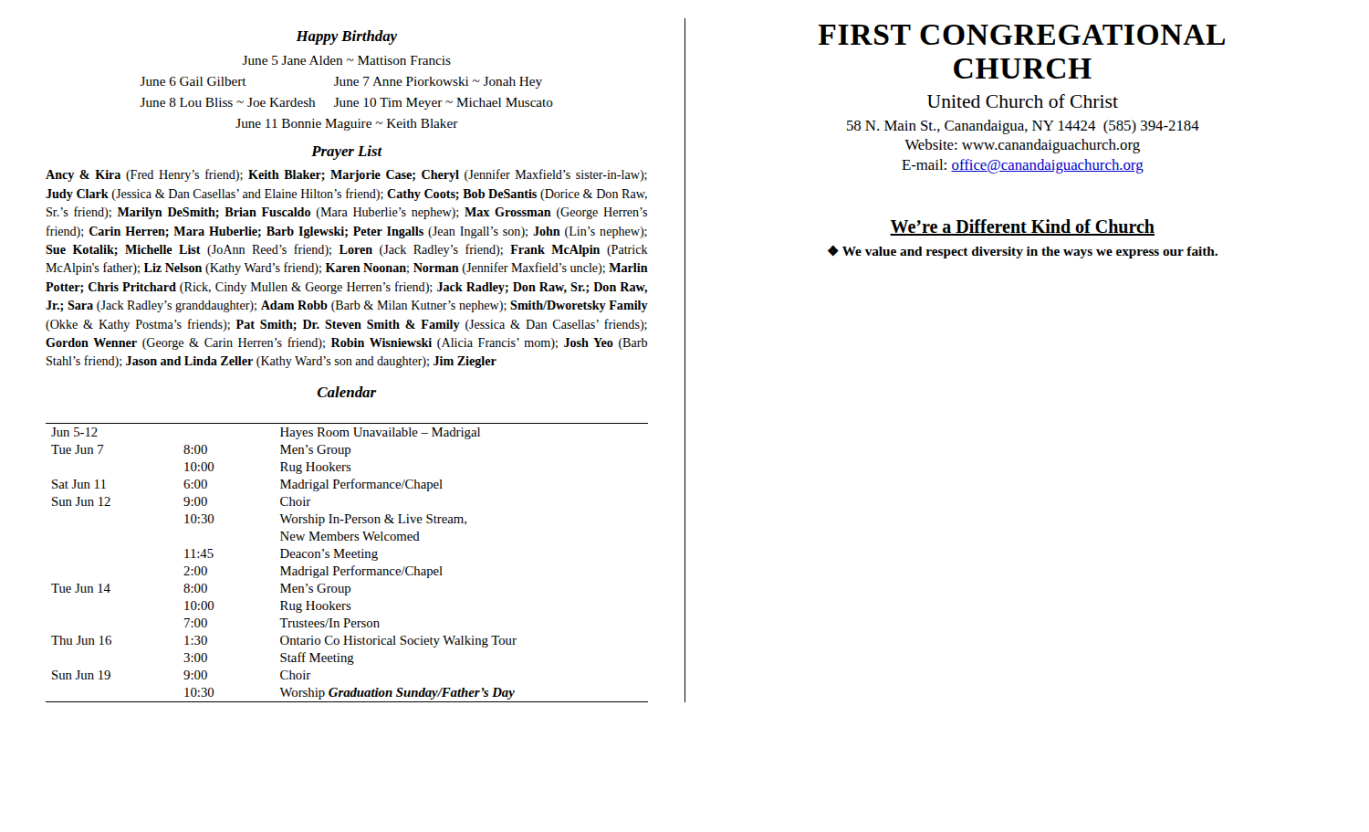Happy Birthday
| June 5 Jane Alden ~ Mattison Francis |
| June 6 Gail Gilbert | June 7 Anne Piorkowski ~ Jonah Hey |
| June 8 Lou Bliss ~ Joe Kardesh | June 10 Tim Meyer ~ Michael Muscato |
| June 11 Bonnie Maguire ~ Keith Blaker |
Prayer List
Ancy & Kira (Fred Henry’s friend); Keith Blaker; Marjorie Case; Cheryl (Jennifer Maxfield’s sister-in-law); Judy Clark (Jessica & Dan Casellas’ and Elaine Hilton’s friend); Cathy Coots; Bob DeSantis (Dorice & Don Raw, Sr.’s friend); Marilyn DeSmith; Brian Fuscaldo (Mara Huberlie’s nephew); Max Grossman (George Herren’s friend); Carin Herren; Mara Huberlie; Barb Iglewski; Peter Ingalls (Jean Ingall’s son); John (Lin’s nephew); Sue Kotalik; Michelle List (JoAnn Reed’s friend); Loren (Jack Radley’s friend); Frank McAlpin (Patrick McAlpin's father); Liz Nelson (Kathy Ward’s friend); Karen Noonan; Norman (Jennifer Maxfield’s uncle); Marlin Potter; Chris Pritchard (Rick, Cindy Mullen & George Herren’s friend); Jack Radley; Don Raw, Sr.; Don Raw, Jr.; Sara (Jack Radley’s granddaughter); Adam Robb (Barb & Milan Kutner’s nephew); Smith/Dworetsky Family (Okke & Kathy Postma’s friends); Pat Smith; Dr. Steven Smith & Family (Jessica & Dan Casellas’ friends); Gordon Wenner (George & Carin Herren’s friend); Robin Wisniewski (Alicia Francis’ mom); Josh Yeo (Barb Stahl’s friend); Jason and Linda Zeller (Kathy Ward’s son and daughter); Jim Ziegler
Calendar
| Jun 5-12 | | Hayes Room Unavailable – Madrigal |
| Tue Jun 7 | 8:00 | Men’s Group |
| | 10:00 | Rug Hookers |
| Sat Jun 11 | 6:00 | Madrigal Performance/Chapel |
| Sun Jun 12 | 9:00 | Choir |
| | 10:30 | Worship In-Person & Live Stream, |
| | | New Members Welcomed |
| | 11:45 | Deacon’s Meeting |
| | 2:00 | Madrigal Performance/Chapel |
| Tue Jun 14 | 8:00 | Men’s Group |
| | 10:00 | Rug Hookers |
| | 7:00 | Trustees/In Person |
| Thu Jun 16 | 1:30 | Ontario Co Historical Society Walking Tour |
| | 3:00 | Staff Meeting |
| Sun Jun 19 | 9:00 | Choir |
| | 10:30 | Worship Graduation Sunday/Father’s Day |
FIRST CONGREGATIONAL
CHURCH
United Church of Christ
58 N. Main St., Canandaigua, NY 14424 (585) 394-2184
Website: www.canandaiguachurch.org
E-mail: office@canandaiguachurch.org
We’re a Different Kind of Church
We value and respect diversity in the ways we express our faith.